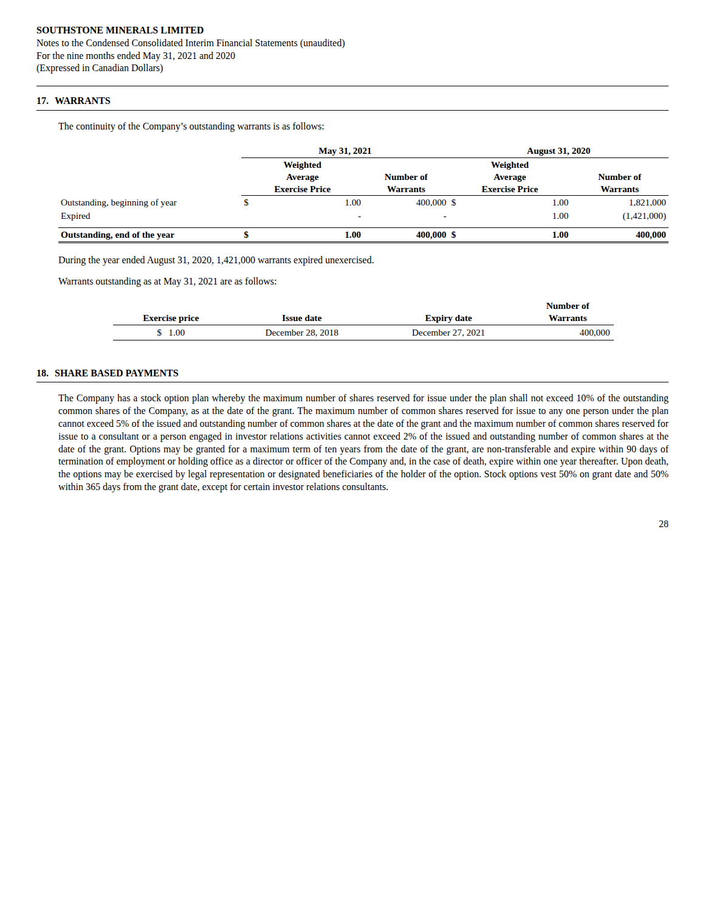SOUTHSTONE MINERALS LIMITED
Notes to the Condensed Consolidated Interim Financial Statements (unaudited)
For the nine months ended May 31, 2021 and 2020
(Expressed in Canadian Dollars)
17. WARRANTS
The continuity of the Company’s outstanding warrants is as follows:
| | May 31, 2021 | August 31, 2020 |
| --- | --- | --- |
| | Weighted Average Exercise Price | Number of Warrants | Weighted Average Exercise Price | Number of Warrants |
| Outstanding, beginning of year | $ | 1.00 | 400,000 | $ | 1.00 | 1,821,000 |
| Expired | | - | - | | 1.00 | (1,421,000) |
| Outstanding, end of the year | $ | 1.00 | 400,000 | $ | 1.00 | 400,000 |
During the year ended August 31, 2020, 1,421,000 warrants expired unexercised.
Warrants outstanding as at May 31, 2021 are as follows:
| Exercise price | Issue date | Expiry date | Number of Warrants |
| --- | --- | --- | --- |
| $ 1.00 | December 28, 2018 | December 27, 2021 | 400,000 |
18. SHARE BASED PAYMENTS
The Company has a stock option plan whereby the maximum number of shares reserved for issue under the plan shall not exceed 10% of the outstanding common shares of the Company, as at the date of the grant. The maximum number of common shares reserved for issue to any one person under the plan cannot exceed 5% of the issued and outstanding number of common shares at the date of the grant and the maximum number of common shares reserved for issue to a consultant or a person engaged in investor relations activities cannot exceed 2% of the issued and outstanding number of common shares at the date of the grant. Options may be granted for a maximum term of ten years from the date of the grant, are non-transferable and expire within 90 days of termination of employment or holding office as a director or officer of the Company and, in the case of death, expire within one year thereafter. Upon death, the options may be exercised by legal representation or designated beneficiaries of the holder of the option. Stock options vest 50% on grant date and 50% within 365 days from the grant date, except for certain investor relations consultants.
28